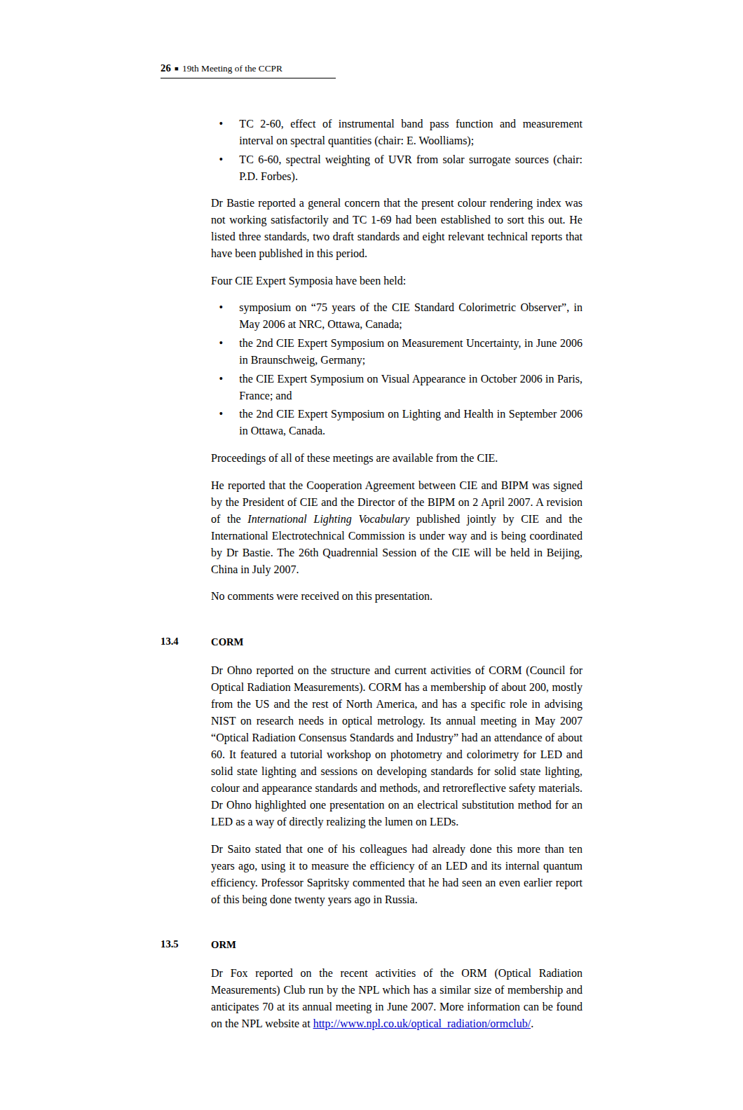26■19th Meeting of the CCPR
TC 2-60, effect of instrumental band pass function and measurement interval on spectral quantities (chair: E. Woolliams);
TC 6-60, spectral weighting of UVR from solar surrogate sources (chair: P.D. Forbes).
Dr Bastie reported a general concern that the present colour rendering index was not working satisfactorily and TC 1-69 had been established to sort this out. He listed three standards, two draft standards and eight relevant technical reports that have been published in this period.
Four CIE Expert Symposia have been held:
symposium on “75 years of the CIE Standard Colorimetric Observer”, in May 2006 at NRC, Ottawa, Canada;
the 2nd CIE Expert Symposium on Measurement Uncertainty, in June 2006 in Braunschweig, Germany;
the CIE Expert Symposium on Visual Appearance in October 2006 in Paris, France; and
the 2nd CIE Expert Symposium on Lighting and Health in September 2006 in Ottawa, Canada.
Proceedings of all of these meetings are available from the CIE.
He reported that the Cooperation Agreement between CIE and BIPM was signed by the President of CIE and the Director of the BIPM on 2 April 2007. A revision of the International Lighting Vocabulary published jointly by CIE and the International Electrotechnical Commission is under way and is being coordinated by Dr Bastie. The 26th Quadrennial Session of the CIE will be held in Beijing, China in July 2007.
No comments were received on this presentation.
13.4 CORM
Dr Ohno reported on the structure and current activities of CORM (Council for Optical Radiation Measurements). CORM has a membership of about 200, mostly from the US and the rest of North America, and has a specific role in advising NIST on research needs in optical metrology. Its annual meeting in May 2007 “Optical Radiation Consensus Standards and Industry” had an attendance of about 60. It featured a tutorial workshop on photometry and colorimetry for LED and solid state lighting and sessions on developing standards for solid state lighting, colour and appearance standards and methods, and retroreflective safety materials. Dr Ohno highlighted one presentation on an electrical substitution method for an LED as a way of directly realizing the lumen on LEDs.
Dr Saito stated that one of his colleagues had already done this more than ten years ago, using it to measure the efficiency of an LED and its internal quantum efficiency. Professor Sapritsky commented that he had seen an even earlier report of this being done twenty years ago in Russia.
13.5 ORM
Dr Fox reported on the recent activities of the ORM (Optical Radiation Measurements) Club run by the NPL which has a similar size of membership and anticipates 70 at its annual meeting in June 2007. More information can be found on the NPL website at http://www.npl.co.uk/optical_radiation/ormclub/.